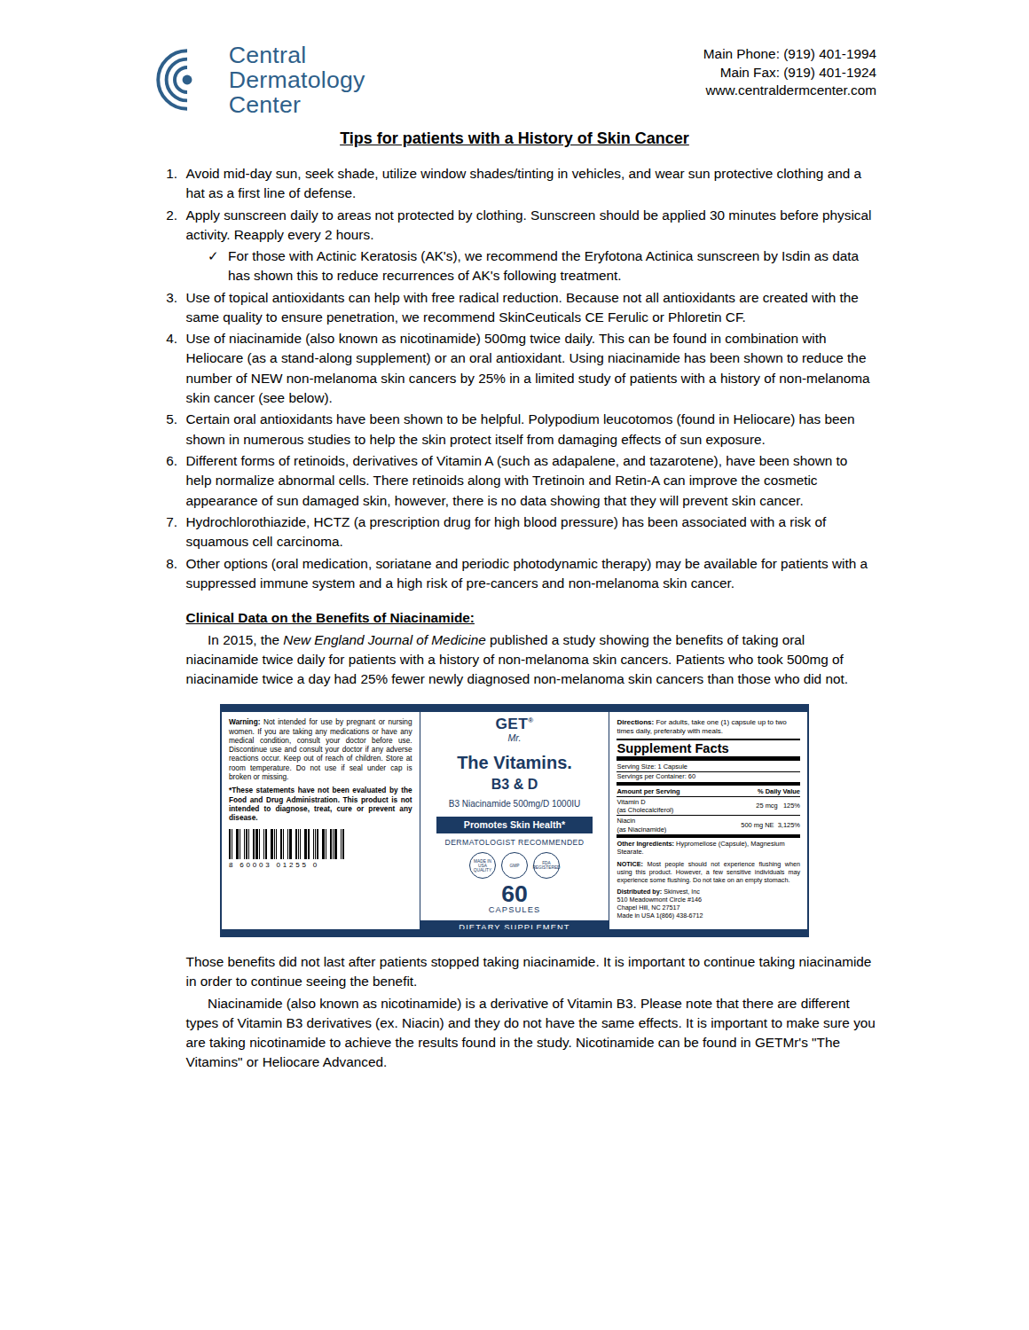Central
Dermatology
Center
Main Phone: (919) 401-1994
Main Fax: (919) 401-1924
www.centraldermcenter.com
Tips for patients with a History of Skin Cancer
Avoid mid-day sun, seek shade, utilize window shades/tinting in vehicles, and wear sun protective clothing and a hat as a first line of defense.
Apply sunscreen daily to areas not protected by clothing. Sunscreen should be applied 30 minutes before physical activity. Reapply every 2 hours.
For those with Actinic Keratosis (AK's), we recommend the Eryfotona Actinica sunscreen by Isdin as data has shown this to reduce recurrences of AK's following treatment.
Use of topical antioxidants can help with free radical reduction. Because not all antioxidants are created with the same quality to ensure penetration, we recommend SkinCeuticals CE Ferulic or Phloretin CF.
Use of niacinamide (also known as nicotinamide) 500mg twice daily. This can be found in combination with Heliocare (as a stand-along supplement) or an oral antioxidant. Using niacinamide has been shown to reduce the number of NEW non-melanoma skin cancers by 25% in a limited study of patients with a history of non-melanoma skin cancer (see below).
Certain oral antioxidants have been shown to be helpful. Polypodium leucotomos (found in Heliocare) has been shown in numerous studies to help the skin protect itself from damaging effects of sun exposure.
Different forms of retinoids, derivatives of Vitamin A (such as adapalene, and tazarotene), have been shown to help normalize abnormal cells. There retinoids along with Tretinoin and Retin-A can improve the cosmetic appearance of sun damaged skin, however, there is no data showing that they will prevent skin cancer.
Hydrochlorothiazide, HCTZ (a prescription drug for high blood pressure) has been associated with a risk of squamous cell carcinoma.
Other options (oral medication, soriatane and periodic photodynamic therapy) may be available for patients with a suppressed immune system and a high risk of pre-cancers and non-melanoma skin cancer.
Clinical Data on the Benefits of Niacinamide:
In 2015, the New England Journal of Medicine published a study showing the benefits of taking oral niacinamide twice daily for patients with a history of non-melanoma skin cancers. Patients who took 500mg of niacinamide twice a day had 25% fewer newly diagnosed non-melanoma skin cancers than those who did not.
Warning: Not intended for use by pregnant or nursing women. If you are taking any medications or have any medical condition, consult your doctor before use. Discontinue use and consult your doctor if any adverse reactions occur. Keep out of reach of children. Store at room temperature. Do not use if seal under cap is broken or missing.
*These statements have not been evaluated by the Food and Drug Administration. This product is not intended to diagnose, treat, cure or prevent any disease.
8 60003 01255 0
GET®
Mr.
The Vitamins.
B3 & D
B3 Niacinamide 500mg/D 1000IU
Promotes Skin Health*
DERMATOLOGIST RECOMMENDED
MADE IN USA QUALITY
GMP
FDA REGISTERED
60
CAPSULES
DIETARY SUPPLEMENT
Directions: For adults, take one (1) capsule up to two times daily, preferably with meals.
Supplement Facts
Serving Size: 1 Capsule
Servings per Container: 60
| Amount per Serving | % Daily Value |
| --- | --- |
| Vitamin D (as Cholecalciferol) | 25 mcg 125% |
| Niacin (as Niacinamide) | 500 mg NE 3,125% |
Other Ingredients: Hypromellose (Capsule), Magnesium Stearate.
NOTICE: Most people should not experience flushing when using this product. However, a few sensitive individuals may experience some flushing. Do not take on an empty stomach.
Distributed by: Skinvest, Inc
510 Meadowmont Circle #146
Chapel Hill, NC 27517
Made in USA 1(866) 438-6712
Those benefits did not last after patients stopped taking niacinamide. It is important to continue taking niacinamide in order to continue seeing the benefit.
Niacinamide (also known as nicotinamide) is a derivative of Vitamin B3. Please note that there are different types of Vitamin B3 derivatives (ex. Niacin) and they do not have the same effects. It is important to make sure you are taking nicotinamide to achieve the results found in the study. Nicotinamide can be found in GETMr's "The Vitamins" or Heliocare Advanced.